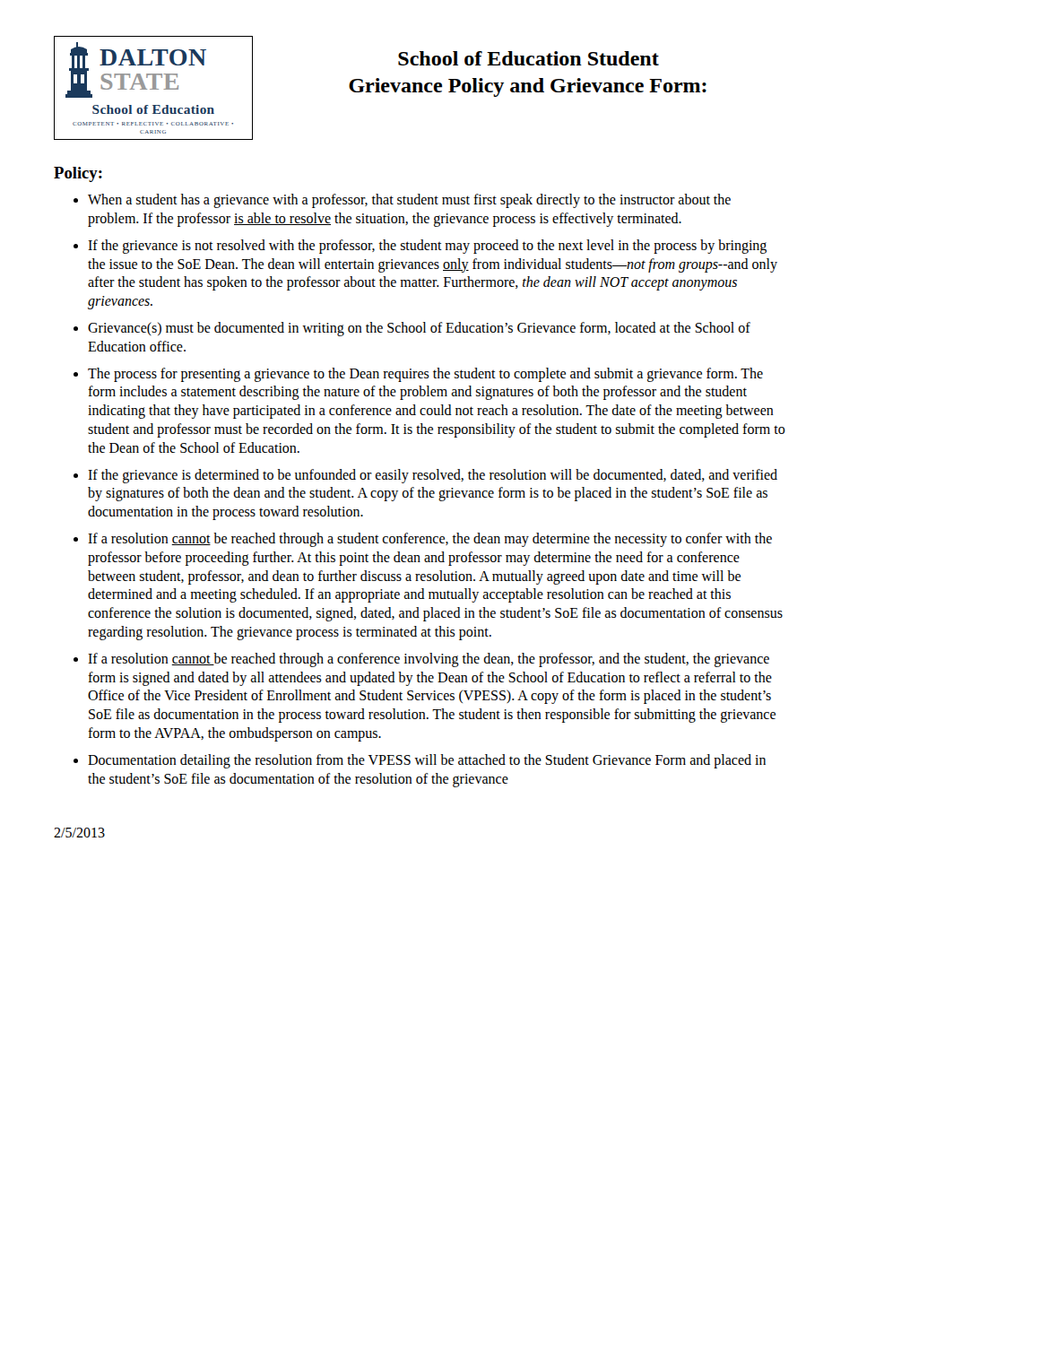DALTON
STATE
School of Education
Competent • Reflective • Collaborative • Caring
School of Education Student
Grievance Policy and Grievance Form:
Policy:
When a student has a grievance with a professor, that student must first speak directly to the instructor about the problem. If the professor is able to resolve the situation, the grievance process is effectively terminated.
If the grievance is not resolved with the professor, the student may proceed to the next level in the process by bringing the issue to the SoE Dean. The dean will entertain grievances only from individual students—not from groups--and only after the student has spoken to the professor about the matter. Furthermore, the dean will NOT accept anonymous grievances.
Grievance(s) must be documented in writing on the School of Education’s Grievance form, located at the School of Education office.
The process for presenting a grievance to the Dean requires the student to complete and submit a grievance form. The form includes a statement describing the nature of the problem and signatures of both the professor and the student indicating that they have participated in a conference and could not reach a resolution. The date of the meeting between student and professor must be recorded on the form. It is the responsibility of the student to submit the completed form to the Dean of the School of Education.
If the grievance is determined to be unfounded or easily resolved, the resolution will be documented, dated, and verified by signatures of both the dean and the student. A copy of the grievance form is to be placed in the student’s SoE file as documentation in the process toward resolution.
If a resolution cannot be reached through a student conference, the dean may determine the necessity to confer with the professor before proceeding further. At this point the dean and professor may determine the need for a conference between student, professor, and dean to further discuss a resolution. A mutually agreed upon date and time will be determined and a meeting scheduled. If an appropriate and mutually acceptable resolution can be reached at this conference the solution is documented, signed, dated, and placed in the student’s SoE file as documentation of consensus regarding resolution. The grievance process is terminated at this point.
If a resolution cannot be reached through a conference involving the dean, the professor, and the student, the grievance form is signed and dated by all attendees and updated by the Dean of the School of Education to reflect a referral to the Office of the Vice President of Enrollment and Student Services (VPESS). A copy of the form is placed in the student’s SoE file as documentation in the process toward resolution. The student is then responsible for submitting the grievance form to the AVPAA, the ombudsperson on campus.
Documentation detailing the resolution from the VPESS will be attached to the Student Grievance Form and placed in the student’s SoE file as documentation of the resolution of the grievance
2/5/2013